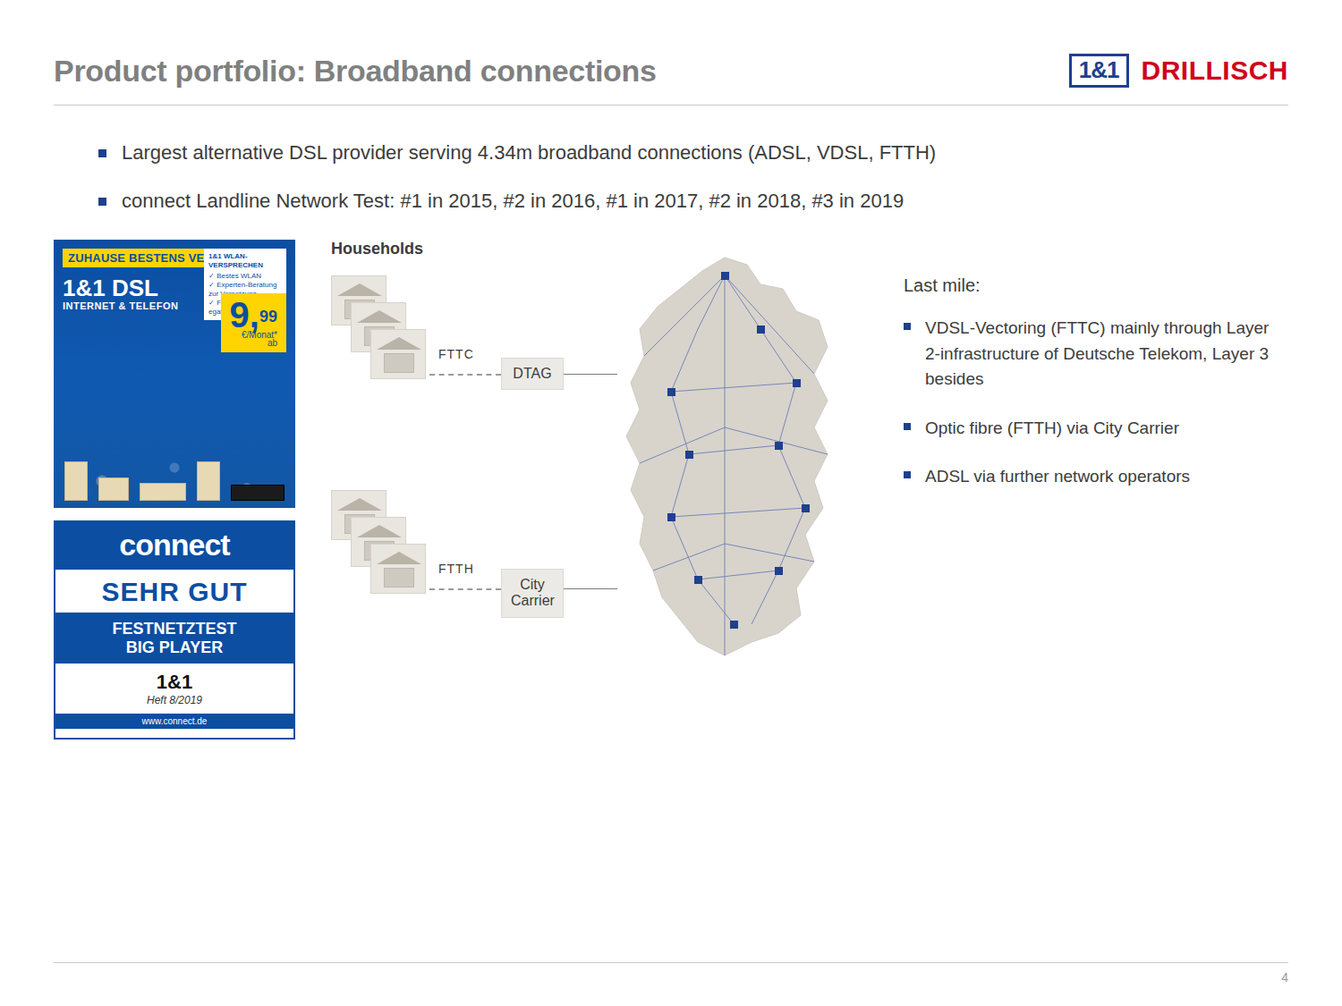Product portfolio: Broadband connections
1&1 DRILLISCH
Largest alternative DSL provider serving 4.34m broadband connections (ADSL, VDSL, FTTH)
connect Landline Network Test: #1 in 2015, #2 in 2016, #1 in 2017, #2 in 2018, #3 in 2019
ZUHAUSE BESTENS VERNETZT!
1&1 WLAN-VERSPRECHEN ✓ Bestes WLAN
✓ Experten-Beratung zur Vernetzung
✓ Für alle Geräte – egal, wo gekauft
1&1 DSLINTERNET & TELEFON
9, 99 €/Monat* ab
connect
SEHR GUT
FESTNETZTEST
BIG PLAYER
1&1
Heft 8/2019
www.connect.de
Households
FTTC
DTAG
FTTH
City
Carrier
Last mile:
VDSL-Vectoring (FTTC) mainly through Layer 2-infrastructure of Deutsche Telekom, Layer 3 besides
Optic fibre (FTTH) via City Carrier
ADSL via further network operators
4